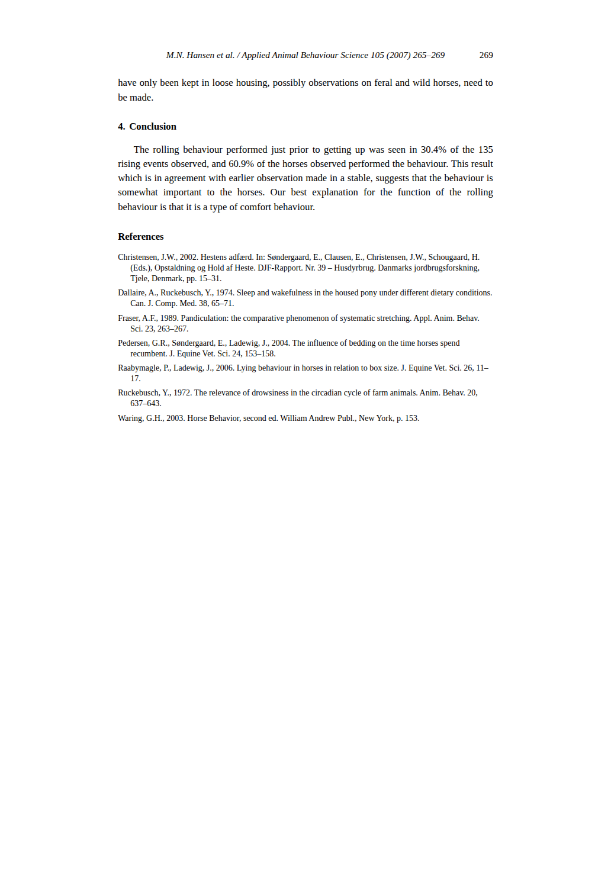M.N. Hansen et al. / Applied Animal Behaviour Science 105 (2007) 265–269 269
have only been kept in loose housing, possibly observations on feral and wild horses, need to be made.
4. Conclusion
The rolling behaviour performed just prior to getting up was seen in 30.4% of the 135 rising events observed, and 60.9% of the horses observed performed the behaviour. This result which is in agreement with earlier observation made in a stable, suggests that the behaviour is somewhat important to the horses. Our best explanation for the function of the rolling behaviour is that it is a type of comfort behaviour.
References
Christensen, J.W., 2002. Hestens adfærd. In: Søndergaard, E., Clausen, E., Christensen, J.W., Schougaard, H. (Eds.), Opstaldning og Hold af Heste. DJF-Rapport. Nr. 39 – Husdyrbrug. Danmarks jordbrugsforskning, Tjele, Denmark, pp. 15–31.
Dallaire, A., Ruckebusch, Y., 1974. Sleep and wakefulness in the housed pony under different dietary conditions. Can. J. Comp. Med. 38, 65–71.
Fraser, A.F., 1989. Pandiculation: the comparative phenomenon of systematic stretching. Appl. Anim. Behav. Sci. 23, 263–267.
Pedersen, G.R., Søndergaard, E., Ladewig, J., 2004. The influence of bedding on the time horses spend recumbent. J. Equine Vet. Sci. 24, 153–158.
Raabymagle, P., Ladewig, J., 2006. Lying behaviour in horses in relation to box size. J. Equine Vet. Sci. 26, 11–17.
Ruckebusch, Y., 1972. The relevance of drowsiness in the circadian cycle of farm animals. Anim. Behav. 20, 637–643.
Waring, G.H., 2003. Horse Behavior, second ed. William Andrew Publ., New York, p. 153.